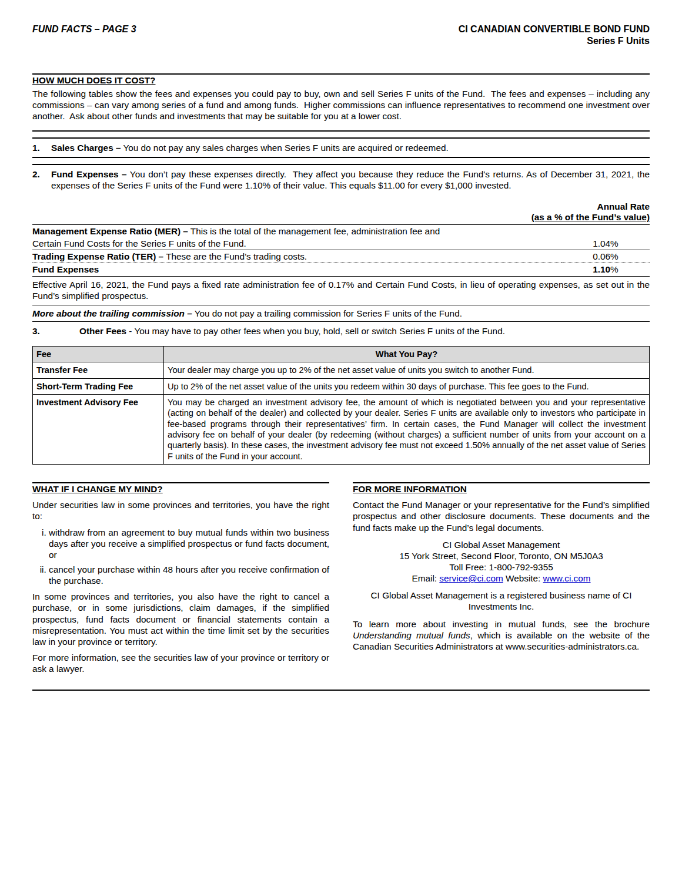FUND FACTS – PAGE 3
CI CANADIAN CONVERTIBLE BOND FUND
Series F Units
HOW MUCH DOES IT COST?
The following tables show the fees and expenses you could pay to buy, own and sell Series F units of the Fund. The fees and expenses – including any commissions – can vary among series of a fund and among funds. Higher commissions can influence representatives to recommend one investment over another. Ask about other funds and investments that may be suitable for you at a lower cost.
1.
Sales Charges – You do not pay any sales charges when Series F units are acquired or redeemed.
2.
Fund Expenses – You don’t pay these expenses directly. They affect you because they reduce the Fund's returns. As of December 31, 2021, the expenses of the Series F units of the Fund were 1.10% of their value. This equals $11.00 for every $1,000 invested.
Annual Rate
(as a % of the Fund’s value)
| Management Expense Ratio (MER) – This is the total of the management fee, administration fee and | |
| Certain Fund Costs for the Series F units of the Fund. | 1.04% |
| Trading Expense Ratio (TER) – These are the Fund’s trading costs. | 0.06% |
| Fund Expenses | 1.10 % |
Effective April 16, 2021, the Fund pays a fixed rate administration fee of 0.17% and Certain Fund Costs, in lieu of operating expenses, as set out in the Fund’s simplified prospectus.
More about the trailing commission – You do not pay a trailing commission for Series F units of the Fund.
3.
Other Fees - You may have to pay other fees when you buy, hold, sell or switch Series F units of the Fund.
| Fee | What You Pay? |
| --- | --- |
| Transfer Fee | Your dealer may charge you up to 2% of the net asset value of units you switch to another Fund. |
| Short-Term Trading Fee | Up to 2% of the net asset value of the units you redeem within 30 days of purchase. This fee goes to the Fund. |
| Investment Advisory Fee | You may be charged an investment advisory fee, the amount of which is negotiated between you and your representative (acting on behalf of the dealer) and collected by your dealer. Series F units are available only to investors who participate in fee-based programs through their representatives’ firm. In certain cases, the Fund Manager will collect the investment advisory fee on behalf of your dealer (by redeeming (without charges) a sufficient number of units from your account on a quarterly basis). In these cases, the investment advisory fee must not exceed 1.50% annually of the net asset value of Series F units of the Fund in your account. |
WHAT IF I CHANGE MY MIND?
Under securities law in some provinces and territories, you have the right to:
withdraw from an agreement to buy mutual funds within two business days after you receive a simplified prospectus or fund facts document, or
cancel your purchase within 48 hours after you receive confirmation of the purchase.
In some provinces and territories, you also have the right to cancel a purchase, or in some jurisdictions, claim damages, if the simplified prospectus, fund facts document or financial statements contain a misrepresentation. You must act within the time limit set by the securities law in your province or territory.
For more information, see the securities law of your province or territory or ask a lawyer.
FOR MORE INFORMATION
Contact the Fund Manager or your representative for the Fund’s simplified prospectus and other disclosure documents. These documents and the fund facts make up the Fund’s legal documents.
CI Global Asset Management
15 York Street, Second Floor, Toronto, ON M5J0A3
Toll Free: 1-800-792-9355
Email: service@ci.com Website: www.ci.com
CI Global Asset Management is a registered business name of CI Investments Inc.
To learn more about investing in mutual funds, see the brochure Understanding mutual funds, which is available on the website of the Canadian Securities Administrators at www.securities-administrators.ca.